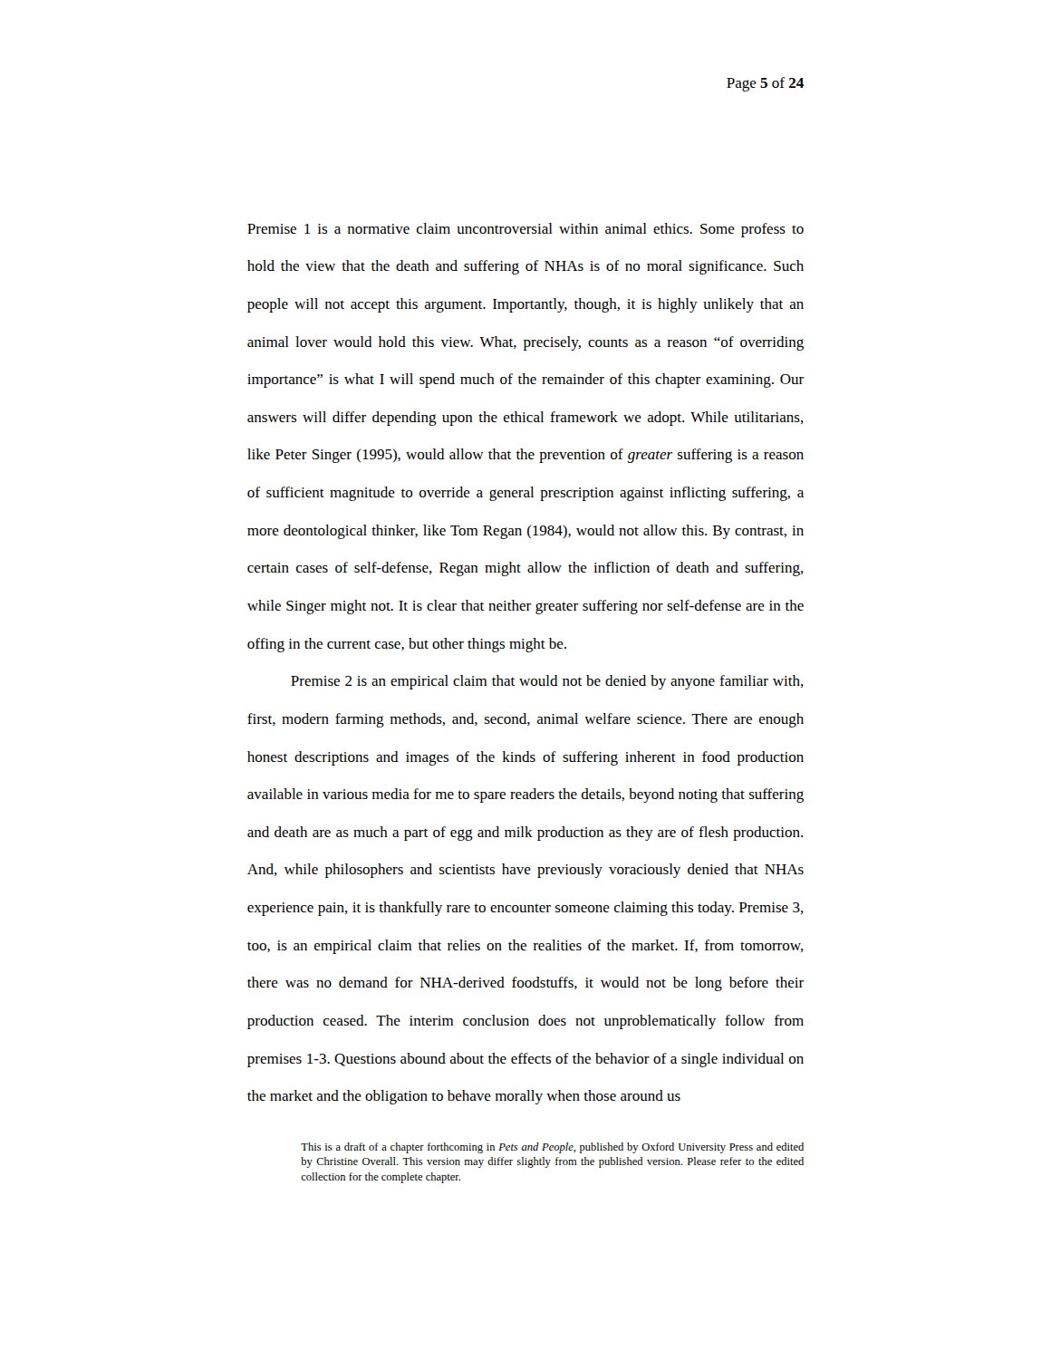Page 5 of 24
Premise 1 is a normative claim uncontroversial within animal ethics. Some profess to hold the view that the death and suffering of NHAs is of no moral significance. Such people will not accept this argument. Importantly, though, it is highly unlikely that an animal lover would hold this view. What, precisely, counts as a reason “of overriding importance” is what I will spend much of the remainder of this chapter examining. Our answers will differ depending upon the ethical framework we adopt. While utilitarians, like Peter Singer (1995), would allow that the prevention of greater suffering is a reason of sufficient magnitude to override a general prescription against inflicting suffering, a more deontological thinker, like Tom Regan (1984), would not allow this. By contrast, in certain cases of self-defense, Regan might allow the infliction of death and suffering, while Singer might not. It is clear that neither greater suffering nor self-defense are in the offing in the current case, but other things might be.
Premise 2 is an empirical claim that would not be denied by anyone familiar with, first, modern farming methods, and, second, animal welfare science. There are enough honest descriptions and images of the kinds of suffering inherent in food production available in various media for me to spare readers the details, beyond noting that suffering and death are as much a part of egg and milk production as they are of flesh production. And, while philosophers and scientists have previously voraciously denied that NHAs experience pain, it is thankfully rare to encounter someone claiming this today. Premise 3, too, is an empirical claim that relies on the realities of the market. If, from tomorrow, there was no demand for NHA-derived foodstuffs, it would not be long before their production ceased. The interim conclusion does not unproblematically follow from premises 1-3. Questions abound about the effects of the behavior of a single individual on the market and the obligation to behave morally when those around us
This is a draft of a chapter forthcoming in Pets and People, published by Oxford University Press and edited by Christine Overall. This version may differ slightly from the published version. Please refer to the edited collection for the complete chapter.